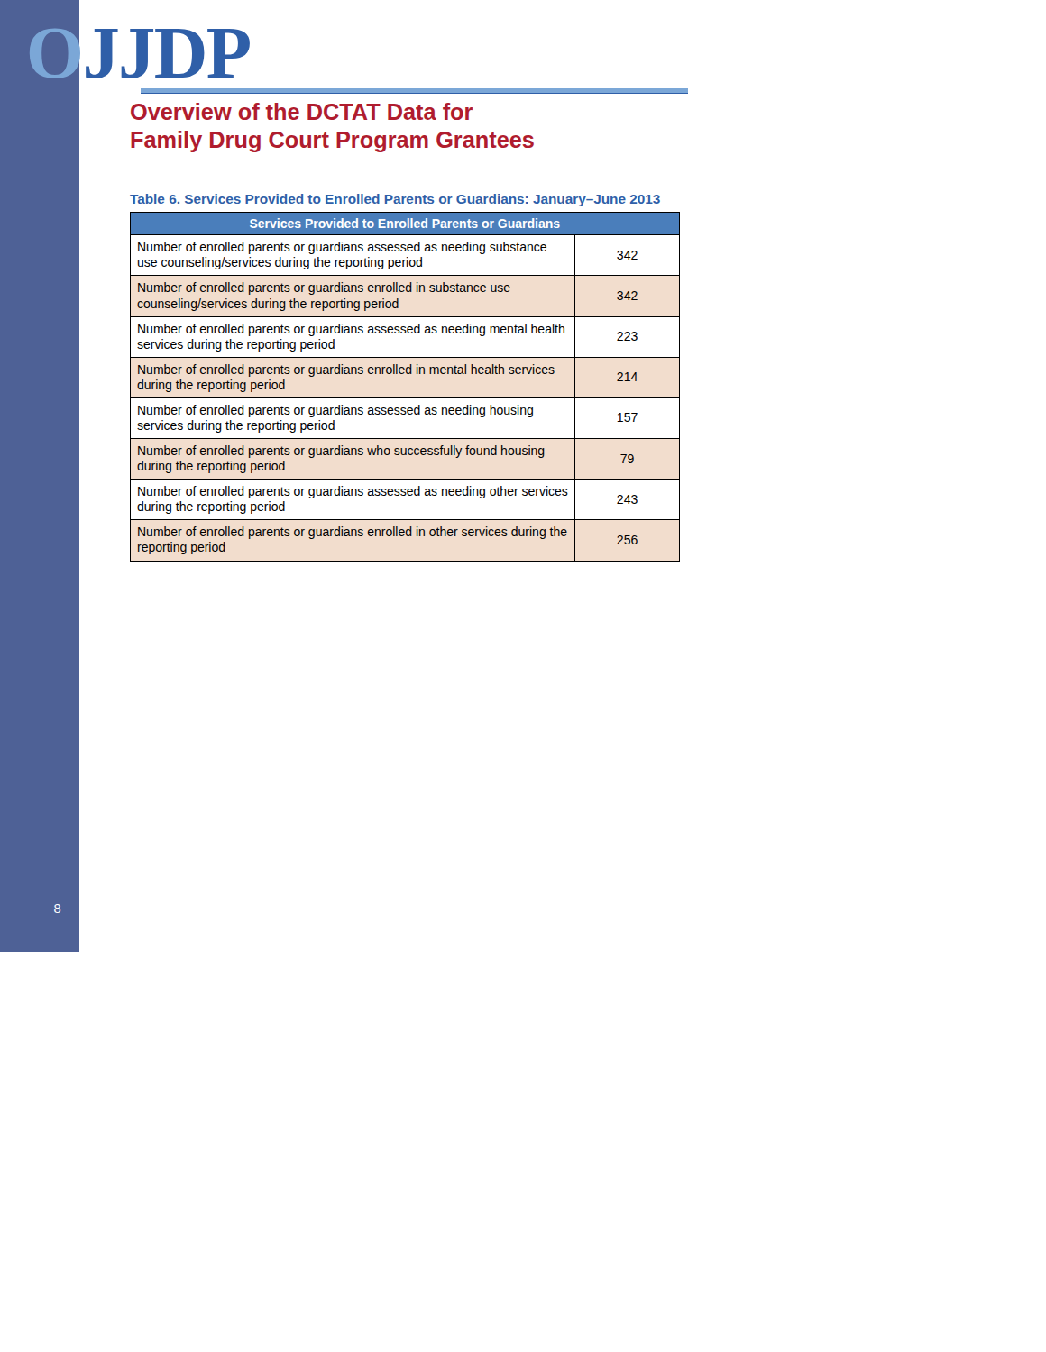8
OJJ DP
Overview of the DCTAT Data for
Family Drug Court Program Grantees
Table 6. Services Provided to Enrolled Parents or Guardians: January–June 2013
| Services Provided to Enrolled Parents or Guardians |
| --- |
| Number of enrolled parents or guardians assessed as needing substance use counseling/services during the reporting period | 342 |
| Number of enrolled parents or guardians enrolled in substance use counseling/services during the reporting period | 342 |
| Number of enrolled parents or guardians assessed as needing mental health services during the reporting period | 223 |
| Number of enrolled parents or guardians enrolled in mental health services during the reporting period | 214 |
| Number of enrolled parents or guardians assessed as needing housing services during the reporting period | 157 |
| Number of enrolled parents or guardians who successfully found housing during the reporting period | 79 |
| Number of enrolled parents or guardians assessed as needing other services during the reporting period | 243 |
| Number of enrolled parents or guardians enrolled in other services during the reporting period | 256 |